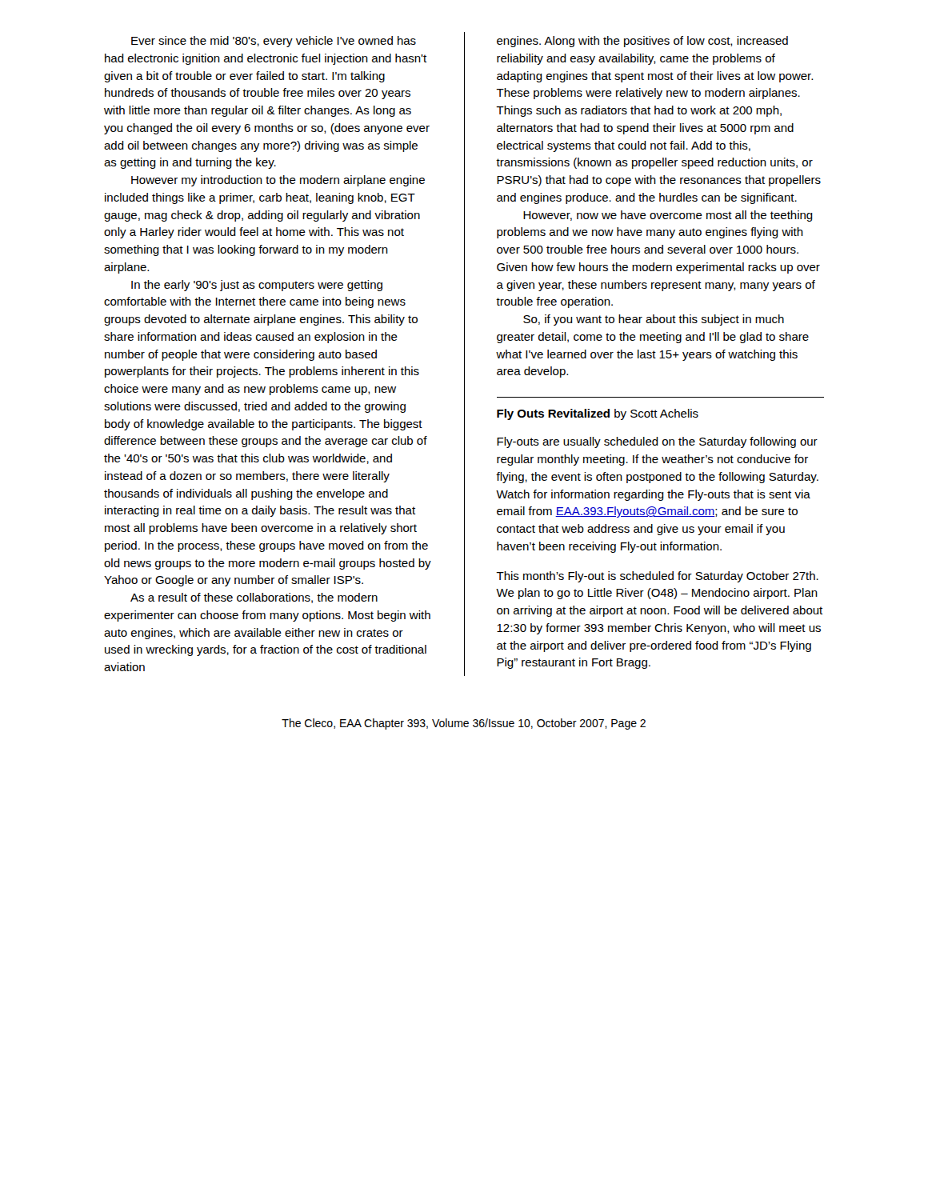Ever since the mid '80's, every vehicle I've owned has had electronic ignition and electronic fuel injection and hasn't given a bit of trouble or ever failed to start. I'm talking hundreds of thousands of trouble free miles over 20 years with little more than regular oil & filter changes. As long as you changed the oil every 6 months or so, (does anyone ever add oil between changes any more?) driving was as simple as getting in and turning the key.
However my introduction to the modern airplane engine included things like a primer, carb heat, leaning knob, EGT gauge, mag check & drop, adding oil regularly and vibration only a Harley rider would feel at home with. This was not something that I was looking forward to in my modern airplane.
In the early '90's just as computers were getting comfortable with the Internet there came into being news groups devoted to alternate airplane engines. This ability to share information and ideas caused an explosion in the number of people that were considering auto based powerplants for their projects. The problems inherent in this choice were many and as new problems came up, new solutions were discussed, tried and added to the growing body of knowledge available to the participants. The biggest difference between these groups and the average car club of the '40's or '50's was that this club was worldwide, and instead of a dozen or so members, there were literally thousands of individuals all pushing the envelope and interacting in real time on a daily basis. The result was that most all problems have been overcome in a relatively short period. In the process, these groups have moved on from the old news groups to the more modern e-mail groups hosted by Yahoo or Google or any number of smaller ISP's.
As a result of these collaborations, the modern experimenter can choose from many options. Most begin with auto engines, which are available either new in crates or used in wrecking yards, for a fraction of the cost of traditional aviation
engines. Along with the positives of low cost, increased reliability and easy availability, came the problems of adapting engines that spent most of their lives at low power. These problems were relatively new to modern airplanes. Things such as radiators that had to work at 200 mph, alternators that had to spend their lives at 5000 rpm and electrical systems that could not fail. Add to this, transmissions (known as propeller speed reduction units, or PSRU's) that had to cope with the resonances that propellers and engines produce. and the hurdles can be significant.
However, now we have overcome most all the teething problems and we now have many auto engines flying with over 500 trouble free hours and several over 1000 hours. Given how few hours the modern experimental racks up over a given year, these numbers represent many, many years of trouble free operation.
So, if you want to hear about this subject in much greater detail, come to the meeting and I'll be glad to share what I've learned over the last 15+ years of watching this area develop.
Fly Outs Revitalized by Scott Achelis
Fly-outs are usually scheduled on the Saturday following our regular monthly meeting. If the weather’s not conducive for flying, the event is often postponed to the following Saturday. Watch for information regarding the Fly-outs that is sent via email from EAA.393.Flyouts@Gmail.com; and be sure to contact that web address and give us your email if you haven’t been receiving Fly-out information.
This month’s Fly-out is scheduled for Saturday October 27th. We plan to go to Little River (O48) – Mendocino airport. Plan on arriving at the airport at noon. Food will be delivered about 12:30 by former 393 member Chris Kenyon, who will meet us at the airport and deliver pre-ordered food from “JD’s Flying Pig” restaurant in Fort Bragg.
The Cleco, EAA Chapter 393, Volume 36/Issue 10, October 2007, Page 2